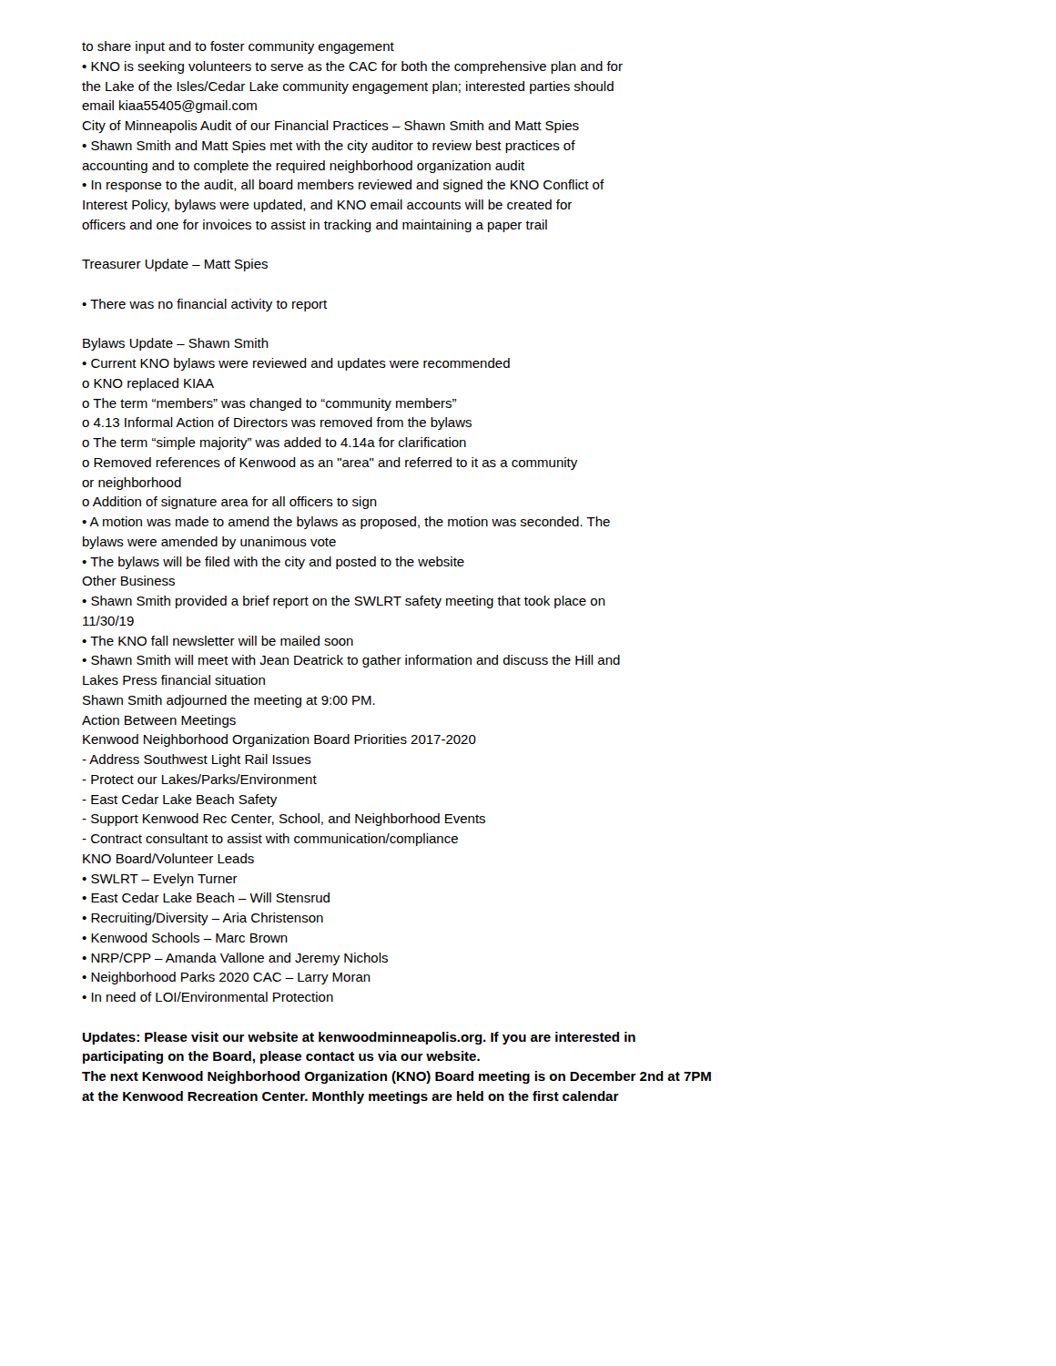to share input and to foster community engagement
• KNO is seeking volunteers to serve as the CAC for both the comprehensive plan and for
the Lake of the Isles/Cedar Lake community engagement plan; interested parties should
email kiaa55405@gmail.com
City of Minneapolis Audit of our Financial Practices – Shawn Smith and Matt Spies
• Shawn Smith and Matt Spies met with the city auditor to review best practices of
accounting and to complete the required neighborhood organization audit
• In response to the audit, all board members reviewed and signed the KNO Conflict of
Interest Policy, bylaws were updated, and KNO email accounts will be created for
officers and one for invoices to assist in tracking and maintaining a paper trail
Treasurer Update – Matt Spies
• There was no financial activity to report
Bylaws Update – Shawn Smith
• Current KNO bylaws were reviewed and updates were recommended
o KNO replaced KIAA
o The term “members” was changed to “community members”
o 4.13 Informal Action of Directors was removed from the bylaws
o The term “simple majority” was added to 4.14a for clarification
o Removed references of Kenwood as an "area" and referred to it as a community
or neighborhood
o Addition of signature area for all officers to sign
• A motion was made to amend the bylaws as proposed, the motion was seconded. The
bylaws were amended by unanimous vote
• The bylaws will be filed with the city and posted to the website
Other Business
• Shawn Smith provided a brief report on the SWLRT safety meeting that took place on
11/30/19
• The KNO fall newsletter will be mailed soon
• Shawn Smith will meet with Jean Deatrick to gather information and discuss the Hill and
Lakes Press financial situation
Shawn Smith adjourned the meeting at 9:00 PM.
Action Between Meetings
Kenwood Neighborhood Organization Board Priorities 2017-2020
- Address Southwest Light Rail Issues
- Protect our Lakes/Parks/Environment
- East Cedar Lake Beach Safety
- Support Kenwood Rec Center, School, and Neighborhood Events
- Contract consultant to assist with communication/compliance
KNO Board/Volunteer Leads
• SWLRT – Evelyn Turner
• East Cedar Lake Beach – Will Stensrud
• Recruiting/Diversity – Aria Christenson
• Kenwood Schools – Marc Brown
• NRP/CPP – Amanda Vallone and Jeremy Nichols
• Neighborhood Parks 2020 CAC – Larry Moran
• In need of LOI/Environmental Protection
Updates: Please visit our website at kenwoodminneapolis.org. If you are interested in
participating on the Board, please contact us via our website.
The next Kenwood Neighborhood Organization (KNO) Board meeting is on December 2nd at 7PM
at the Kenwood Recreation Center. Monthly meetings are held on the first calendar